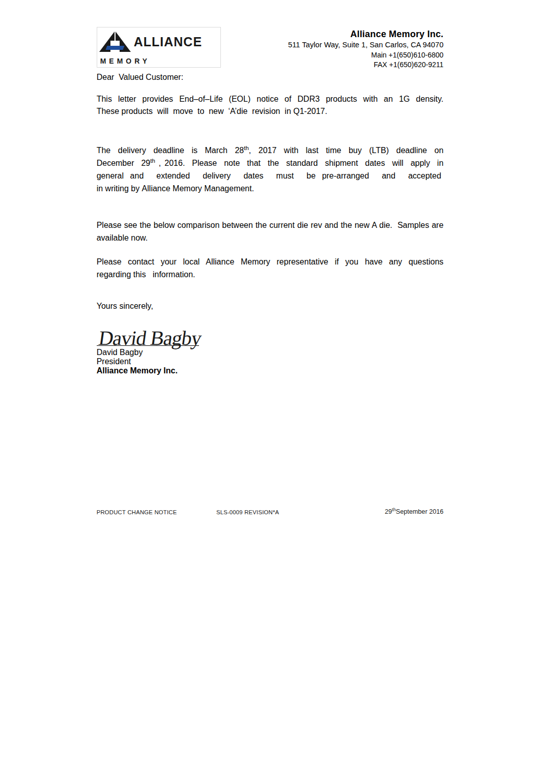ALLIANCE
MEMORY
Alliance Memory Inc.
511 Taylor Way, Suite 1, San Carlos, CA 94070
Main +1(650)610-6800
FAX +1(650)620-9211
Dear Valued Customer:
This letter provides End–of–Life (EOL) notice of DDR3 products with an 1G density. These products will move to new ‘A’die revision in Q1-2017.
The delivery deadline is March 28th, 2017 with last time buy (LTB) deadline on December 29th , 2016. Please note that the standard shipment dates will apply in general and extended delivery dates must be pre-arranged and accepted in writing by Alliance Memory Management.
Please see the below comparison between the current die rev and the new A die. Samples are available now.
Please contact your local Alliance Memory representative if you have any questions regarding this information.
Yours sincerely,
David Bagby
David Bagby
President
Alliance Memory Inc.
PRODUCT CHANGE NOTICE
SLS-0009 REVISION*A
29thSeptember 2016